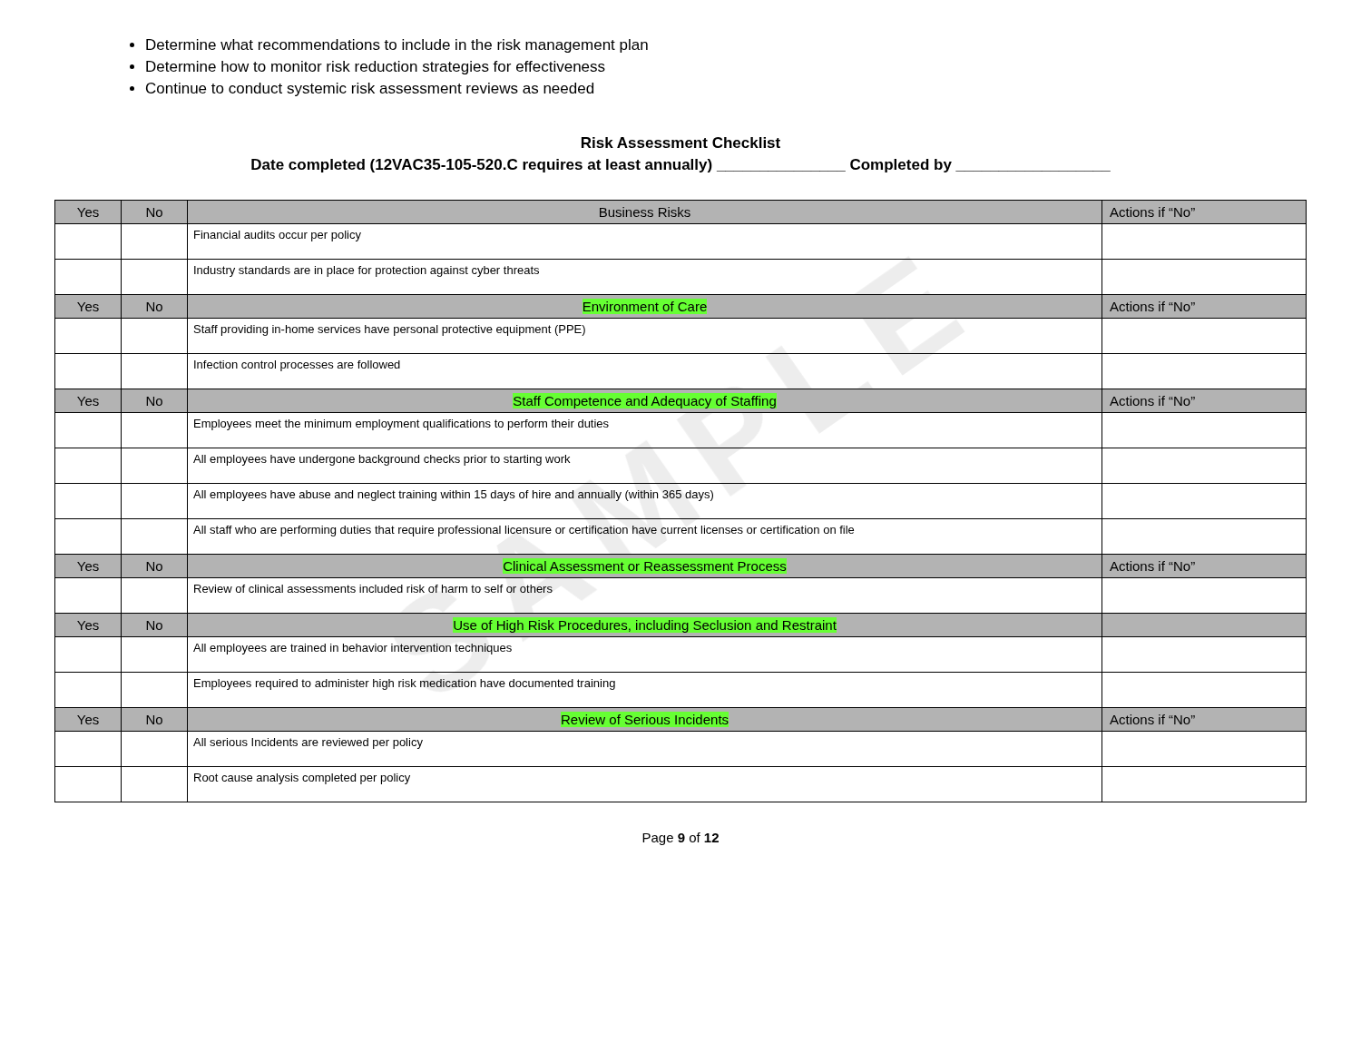SAMPLE
Determine what recommendations to include in the risk management plan
Determine how to monitor risk reduction strategies for effectiveness
Continue to conduct systemic risk assessment reviews as needed
Risk Assessment Checklist
Date completed (12VAC35-105-520.C requires at least annually) _______________ Completed by __________________
| Yes | No | Business Risks | Actions if “No” |
| | | Financial audits occur per policy | |
| | | Industry standards are in place for protection against cyber threats | |
| Yes | No | Environment of Care | Actions if “No” |
| | | Staff providing in-home services have personal protective equipment (PPE) | |
| | | Infection control processes are followed | |
| Yes | No | Staff Competence and Adequacy of Staffing | Actions if “No” |
| | | Employees meet the minimum employment qualifications to perform their duties | |
| | | All employees have undergone background checks prior to starting work | |
| | | All employees have abuse and neglect training within 15 days of hire and annually (within 365 days) | |
| | | All staff who are performing duties that require professional licensure or certification have current licenses or certification on file | |
| Yes | No | Clinical Assessment or Reassessment Process | Actions if “No” |
| | | Review of clinical assessments included risk of harm to self or others | |
| Yes | No | Use of High Risk Procedures, including Seclusion and Restraint | |
| | | All employees are trained in behavior intervention techniques | |
| | | Employees required to administer high risk medication have documented training | |
| Yes | No | Review of Serious Incidents | Actions if “No” |
| | | All serious Incidents are reviewed per policy | |
| | | Root cause analysis completed per policy | |
Page 9 of 12